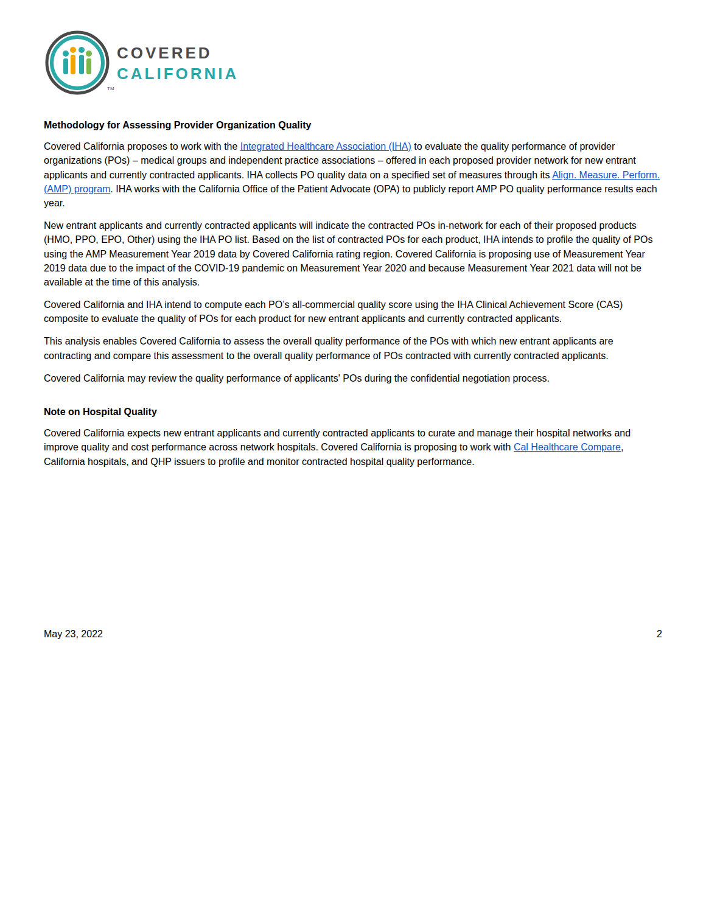COVERED CALIFORNIA TM
Methodology for Assessing Provider Organization Quality
Covered California proposes to work with the Integrated Healthcare Association (IHA) to evaluate the quality performance of provider organizations (POs) – medical groups and independent practice associations – offered in each proposed provider network for new entrant applicants and currently contracted applicants. IHA collects PO quality data on a specified set of measures through its Align. Measure. Perform. (AMP) program. IHA works with the California Office of the Patient Advocate (OPA) to publicly report AMP PO quality performance results each year.
New entrant applicants and currently contracted applicants will indicate the contracted POs in-network for each of their proposed products (HMO, PPO, EPO, Other) using the IHA PO list. Based on the list of contracted POs for each product, IHA intends to profile the quality of POs using the AMP Measurement Year 2019 data by Covered California rating region. Covered California is proposing use of Measurement Year 2019 data due to the impact of the COVID-19 pandemic on Measurement Year 2020 and because Measurement Year 2021 data will not be available at the time of this analysis.
Covered California and IHA intend to compute each PO’s all-commercial quality score using the IHA Clinical Achievement Score (CAS) composite to evaluate the quality of POs for each product for new entrant applicants and currently contracted applicants.
This analysis enables Covered California to assess the overall quality performance of the POs with which new entrant applicants are contracting and compare this assessment to the overall quality performance of POs contracted with currently contracted applicants.
Covered California may review the quality performance of applicants' POs during the confidential negotiation process.
Note on Hospital Quality
Covered California expects new entrant applicants and currently contracted applicants to curate and manage their hospital networks and improve quality and cost performance across network hospitals. Covered California is proposing to work with Cal Healthcare Compare, California hospitals, and QHP issuers to profile and monitor contracted hospital quality performance.
May 23, 2022 2